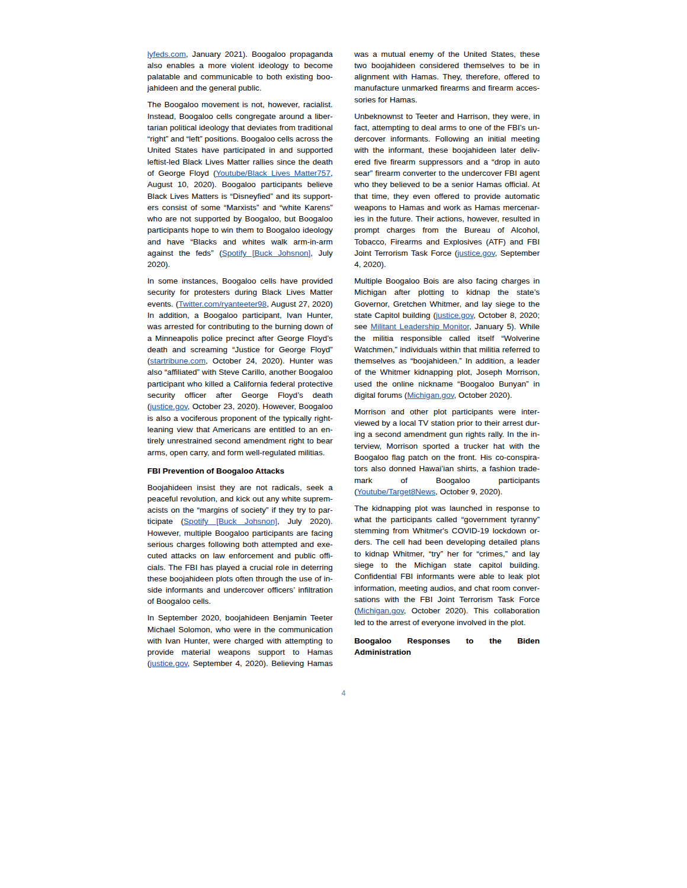lyfeds.com, January 2021). Boogaloo propaganda also enables a more violent ideology to become palatable and communicable to both existing boojahideen and the general public.
The Boogaloo movement is not, however, racialist. Instead, Boogaloo cells congregate around a libertarian political ideology that deviates from traditional “right” and “left” positions. Boogaloo cells across the United States have participated in and supported leftist-led Black Lives Matter rallies since the death of George Floyd (Youtube/Black Lives Matter757, August 10, 2020). Boogaloo participants believe Black Lives Matters is “Disneyfied” and its supporters consist of some “Marxists” and “white Karens” who are not supported by Boogaloo, but Boogaloo participants hope to win them to Boogaloo ideology and have “Blacks and whites walk arm-in-arm against the feds” (Spotify [Buck Johsnon], July 2020).
In some instances, Boogaloo cells have provided security for protesters during Black Lives Matter events. (Twitter.com/ryanteeter98, August 27, 2020) In addition, a Boogaloo participant, Ivan Hunter, was arrested for contributing to the burning down of a Minneapolis police precinct after George Floyd’s death and screaming “Justice for George Floyd” (startribune.com, October 24, 2020). Hunter was also “affiliated” with Steve Carillo, another Boogaloo participant who killed a California federal protective security officer after George Floyd’s death (justice.gov, October 23, 2020). However, Boogaloo is also a vociferous proponent of the typically right-leaning view that Americans are entitled to an entirely unrestrained second amendment right to bear arms, open carry, and form well-regulated militias.
FBI Prevention of Boogaloo Attacks
Boojahideen insist they are not radicals, seek a peaceful revolution, and kick out any white supremacists on the “margins of society” if they try to participate (Spotify [Buck Johsnon], July 2020). However, multiple Boogaloo participants are facing serious charges following both attempted and executed attacks on law enforcement and public officials. The FBI has played a crucial role in deterring these boojahideen plots often through the use of inside informants and undercover officers’ infiltration of Boogaloo cells.
In September 2020, boojahideen Benjamin Teeter Michael Solomon, who were in the communication with Ivan Hunter, were charged with attempting to provide material weapons support to Hamas (justice.gov, September 4, 2020). Believing Hamas was a mutual enemy of the United States, these two boojahideen considered themselves to be in alignment with Hamas. They, therefore, offered to manufacture unmarked firearms and firearm accessories for Hamas.
Unbeknownst to Teeter and Harrison, they were, in fact, attempting to deal arms to one of the FBI’s undercover informants. Following an initial meeting with the informant, these boojahideen later delivered five firearm suppressors and a “drop in auto sear” firearm converter to the undercover FBI agent who they believed to be a senior Hamas official. At that time, they even offered to provide automatic weapons to Hamas and work as Hamas mercenaries in the future. Their actions, however, resulted in prompt charges from the Bureau of Alcohol, Tobacco, Firearms and Explosives (ATF) and FBI Joint Terrorism Task Force (justice.gov, September 4, 2020).
Multiple Boogaloo Bois are also facing charges in Michigan after plotting to kidnap the state’s Governor, Gretchen Whitmer, and lay siege to the state Capitol building (justice.gov, October 8, 2020; see Militant Leadership Monitor, January 5). While the militia responsible called itself “Wolverine Watchmen,” individuals within that militia referred to themselves as “boojahideen.” In addition, a leader of the Whitmer kidnapping plot, Joseph Morrison, used the online nickname “Boogaloo Bunyan” in digital forums (Michigan.gov, October 2020).
Morrison and other plot participants were interviewed by a local TV station prior to their arrest during a second amendment gun rights rally. In the interview, Morrison sported a trucker hat with the Boogaloo flag patch on the front. His co-conspirators also donned Hawai’ian shirts, a fashion trademark of Boogaloo participants (Youtube/Target8News, October 9, 2020).
The kidnapping plot was launched in response to what the participants called “government tyranny” stemming from Whitmer's COVID-19 lockdown orders. The cell had been developing detailed plans to kidnap Whitmer, “try” her for “crimes,” and lay siege to the Michigan state capitol building. Confidential FBI informants were able to leak plot information, meeting audios, and chat room conversations with the FBI Joint Terrorism Task Force (Michigan.gov, October 2020). This collaboration led to the arrest of everyone involved in the plot.
Boogaloo Responses to the Biden Administration
4